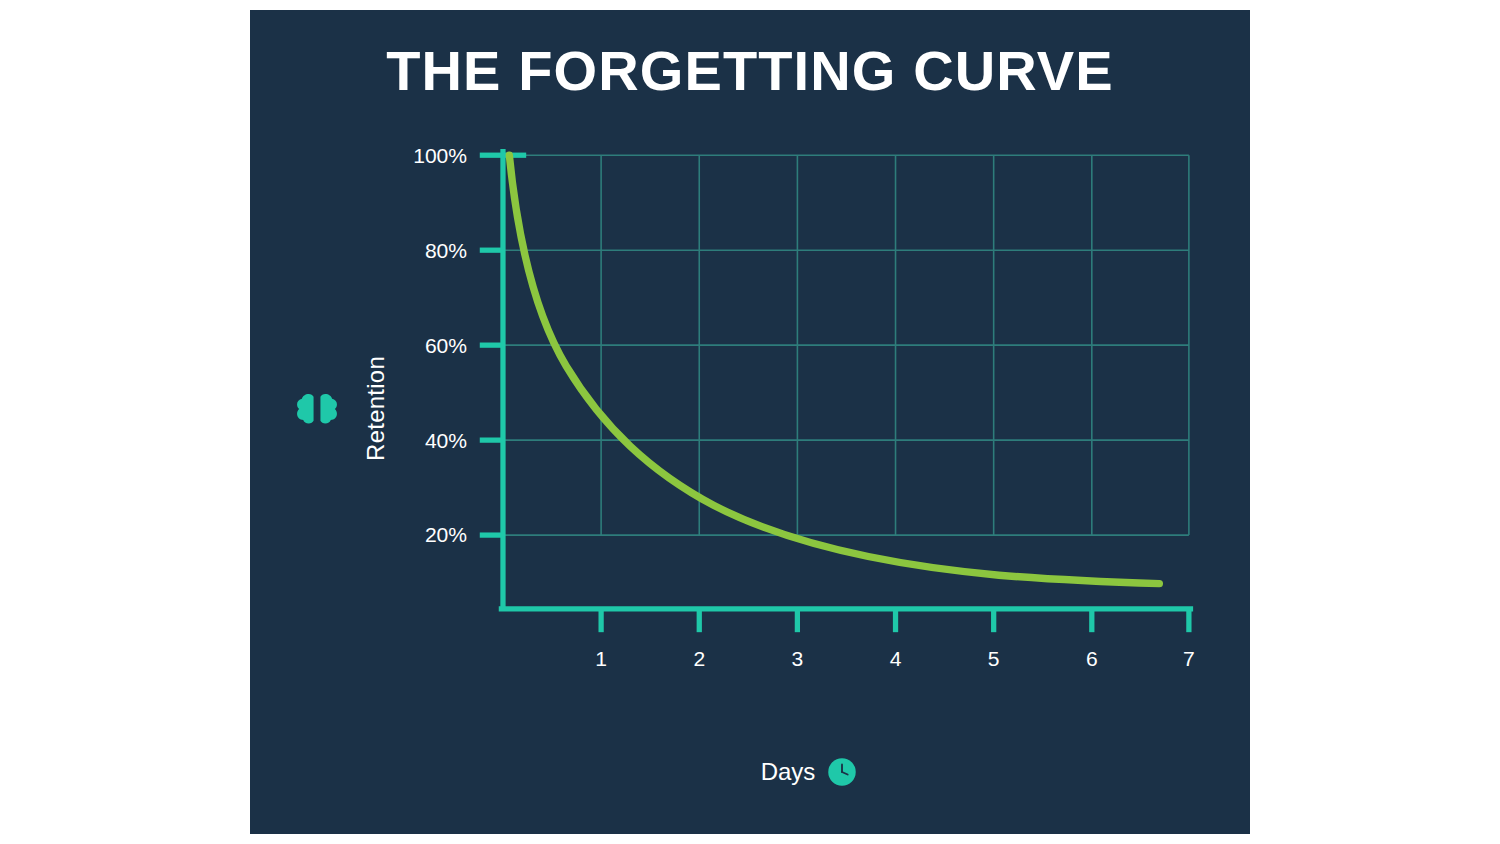The Forgetting Curve
Retention
The forgetting curve Retention drops steeply from 100 percent on day zero to roughly 10 percent by day seven, following an exponential decay. 100% 80% 60% 40% 20% 1 2 3 4 5 6 7
Days
Line chart titled The Forgetting Curve showing retention percentage declining over seven days.